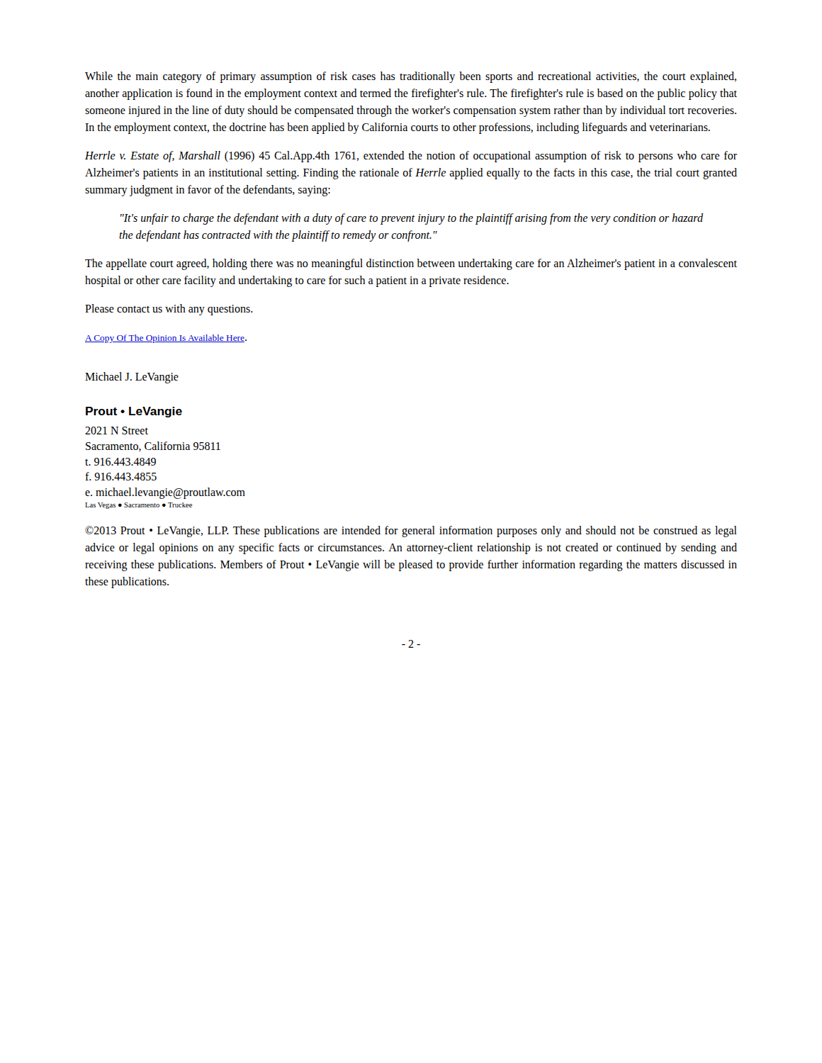While the main category of primary assumption of risk cases has traditionally been sports and recreational activities, the court explained, another application is found in the employment context and termed the firefighter's rule. The firefighter's rule is based on the public policy that someone injured in the line of duty should be compensated through the worker's compensation system rather than by individual tort recoveries. In the employment context, the doctrine has been applied by California courts to other professions, including lifeguards and veterinarians.
Herrle v. Estate of, Marshall (1996) 45 Cal.App.4th 1761, extended the notion of occupational assumption of risk to persons who care for Alzheimer's patients in an institutional setting. Finding the rationale of Herrle applied equally to the facts in this case, the trial court granted summary judgment in favor of the defendants, saying:
"It's unfair to charge the defendant with a duty of care to prevent injury to the plaintiff arising from the very condition or hazard the defendant has contracted with the plaintiff to remedy or confront."
The appellate court agreed, holding there was no meaningful distinction between undertaking care for an Alzheimer's patient in a convalescent hospital or other care facility and undertaking to care for such a patient in a private residence.
Please contact us with any questions.
A Copy Of The Opinion Is Available Here.
Michael J. LeVangie
Prout • LeVangie
2021 N Street
Sacramento, California 95811
t. 916.443.4849
f. 916.443.4855
e. michael.levangie@proutlaw.com
Las Vegas ● Sacramento ● Truckee
©2013 Prout • LeVangie, LLP. These publications are intended for general information purposes only and should not be construed as legal advice or legal opinions on any specific facts or circumstances. An attorney-client relationship is not created or continued by sending and receiving these publications. Members of Prout • LeVangie will be pleased to provide further information regarding the matters discussed in these publications.
- 2 -